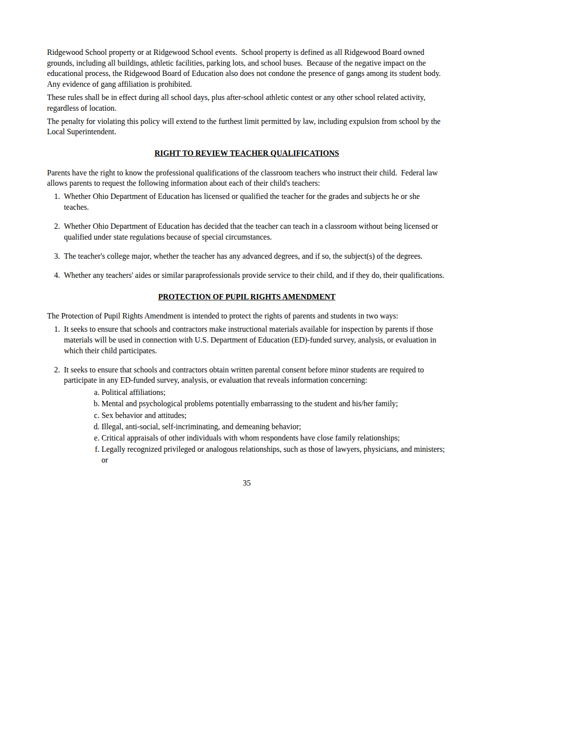Ridgewood School property or at Ridgewood School events. School property is defined as all Ridgewood Board owned grounds, including all buildings, athletic facilities, parking lots, and school buses. Because of the negative impact on the educational process, the Ridgewood Board of Education also does not condone the presence of gangs among its student body. Any evidence of gang affiliation is prohibited.
These rules shall be in effect during all school days, plus after-school athletic contest or any other school related activity, regardless of location.
The penalty for violating this policy will extend to the furthest limit permitted by law, including expulsion from school by the Local Superintendent.
RIGHT TO REVIEW TEACHER QUALIFICATIONS
Parents have the right to know the professional qualifications of the classroom teachers who instruct their child. Federal law allows parents to request the following information about each of their child's teachers:
Whether Ohio Department of Education has licensed or qualified the teacher for the grades and subjects he or she teaches.
Whether Ohio Department of Education has decided that the teacher can teach in a classroom without being licensed or qualified under state regulations because of special circumstances.
The teacher's college major, whether the teacher has any advanced degrees, and if so, the subject(s) of the degrees.
Whether any teachers' aides or similar paraprofessionals provide service to their child, and if they do, their qualifications.
PROTECTION OF PUPIL RIGHTS AMENDMENT
The Protection of Pupil Rights Amendment is intended to protect the rights of parents and students in two ways:
It seeks to ensure that schools and contractors make instructional materials available for inspection by parents if those materials will be used in connection with U.S. Department of Education (ED)-funded survey, analysis, or evaluation in which their child participates.
It seeks to ensure that schools and contractors obtain written parental consent before minor students are required to participate in any ED-funded survey, analysis, or evaluation that reveals information concerning:
Political affiliations;
Mental and psychological problems potentially embarrassing to the student and his/her family;
Sex behavior and attitudes;
Illegal, anti-social, self-incriminating, and demeaning behavior;
Critical appraisals of other individuals with whom respondents have close family relationships;
Legally recognized privileged or analogous relationships, such as those of lawyers, physicians, and ministers; or
35